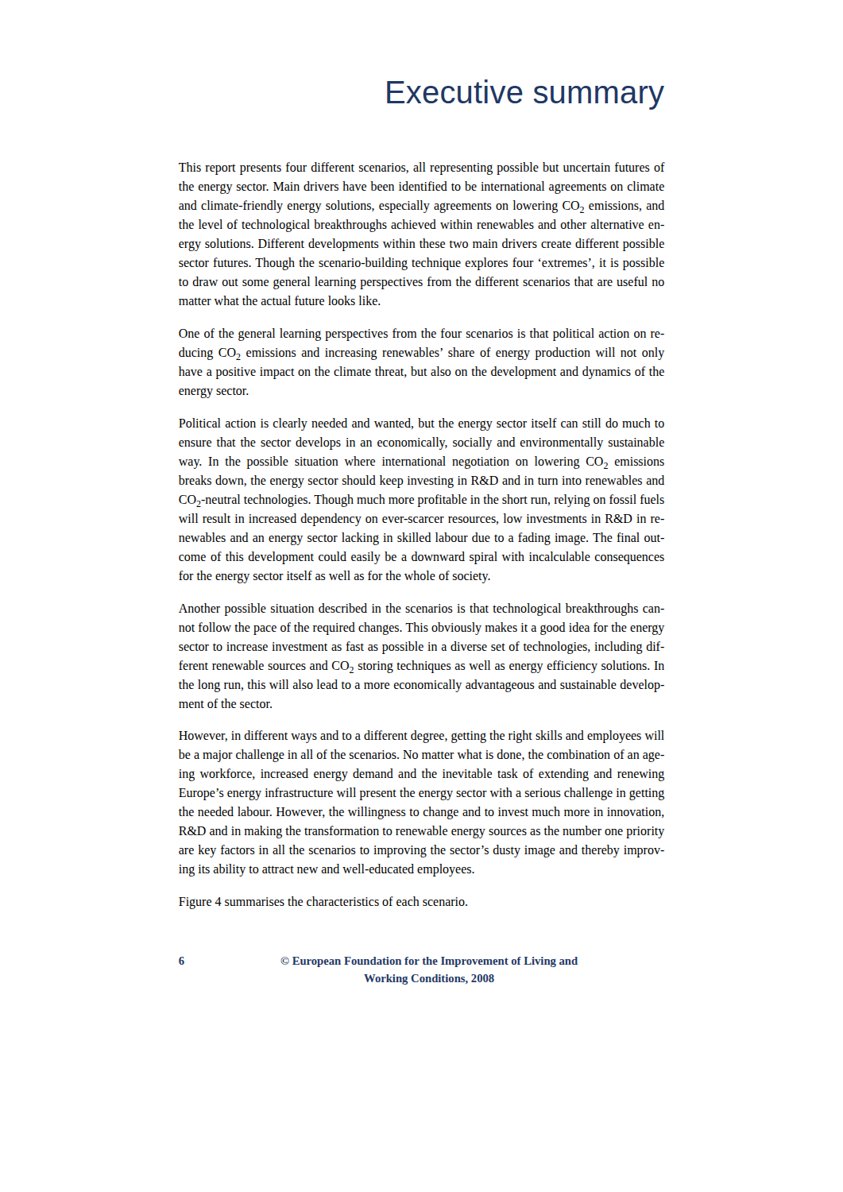Executive summary
This report presents four different scenarios, all representing possible but uncertain futures of the energy sector. Main drivers have been identified to be international agreements on climate and climate-friendly energy solutions, especially agreements on lowering CO2 emissions, and the level of technological breakthroughs achieved within renewables and other alternative energy solutions. Different developments within these two main drivers create different possible sector futures. Though the scenario-building technique explores four ‘extremes’, it is possible to draw out some general learning perspectives from the different scenarios that are useful no matter what the actual future looks like.
One of the general learning perspectives from the four scenarios is that political action on reducing CO2 emissions and increasing renewables’ share of energy production will not only have a positive impact on the climate threat, but also on the development and dynamics of the energy sector.
Political action is clearly needed and wanted, but the energy sector itself can still do much to ensure that the sector develops in an economically, socially and environmentally sustainable way. In the possible situation where international negotiation on lowering CO2 emissions breaks down, the energy sector should keep investing in R&D and in turn into renewables and CO2-neutral technologies. Though much more profitable in the short run, relying on fossil fuels will result in increased dependency on ever-scarcer resources, low investments in R&D in renewables and an energy sector lacking in skilled labour due to a fading image. The final outcome of this development could easily be a downward spiral with incalculable consequences for the energy sector itself as well as for the whole of society.
Another possible situation described in the scenarios is that technological breakthroughs cannot follow the pace of the required changes. This obviously makes it a good idea for the energy sector to increase investment as fast as possible in a diverse set of technologies, including different renewable sources and CO2 storing techniques as well as energy efficiency solutions. In the long run, this will also lead to a more economically advantageous and sustainable development of the sector.
However, in different ways and to a different degree, getting the right skills and employees will be a major challenge in all of the scenarios. No matter what is done, the combination of an ageing workforce, increased energy demand and the inevitable task of extending and renewing Europe’s energy infrastructure will present the energy sector with a serious challenge in getting the needed labour. However, the willingness to change and to invest much more in innovation, R&D and in making the transformation to renewable energy sources as the number one priority are key factors in all the scenarios to improving the sector’s dusty image and thereby improving its ability to attract new and well-educated employees.
Figure 4 summarises the characteristics of each scenario.
6
© European Foundation for the Improvement of Living and Working Conditions, 2008